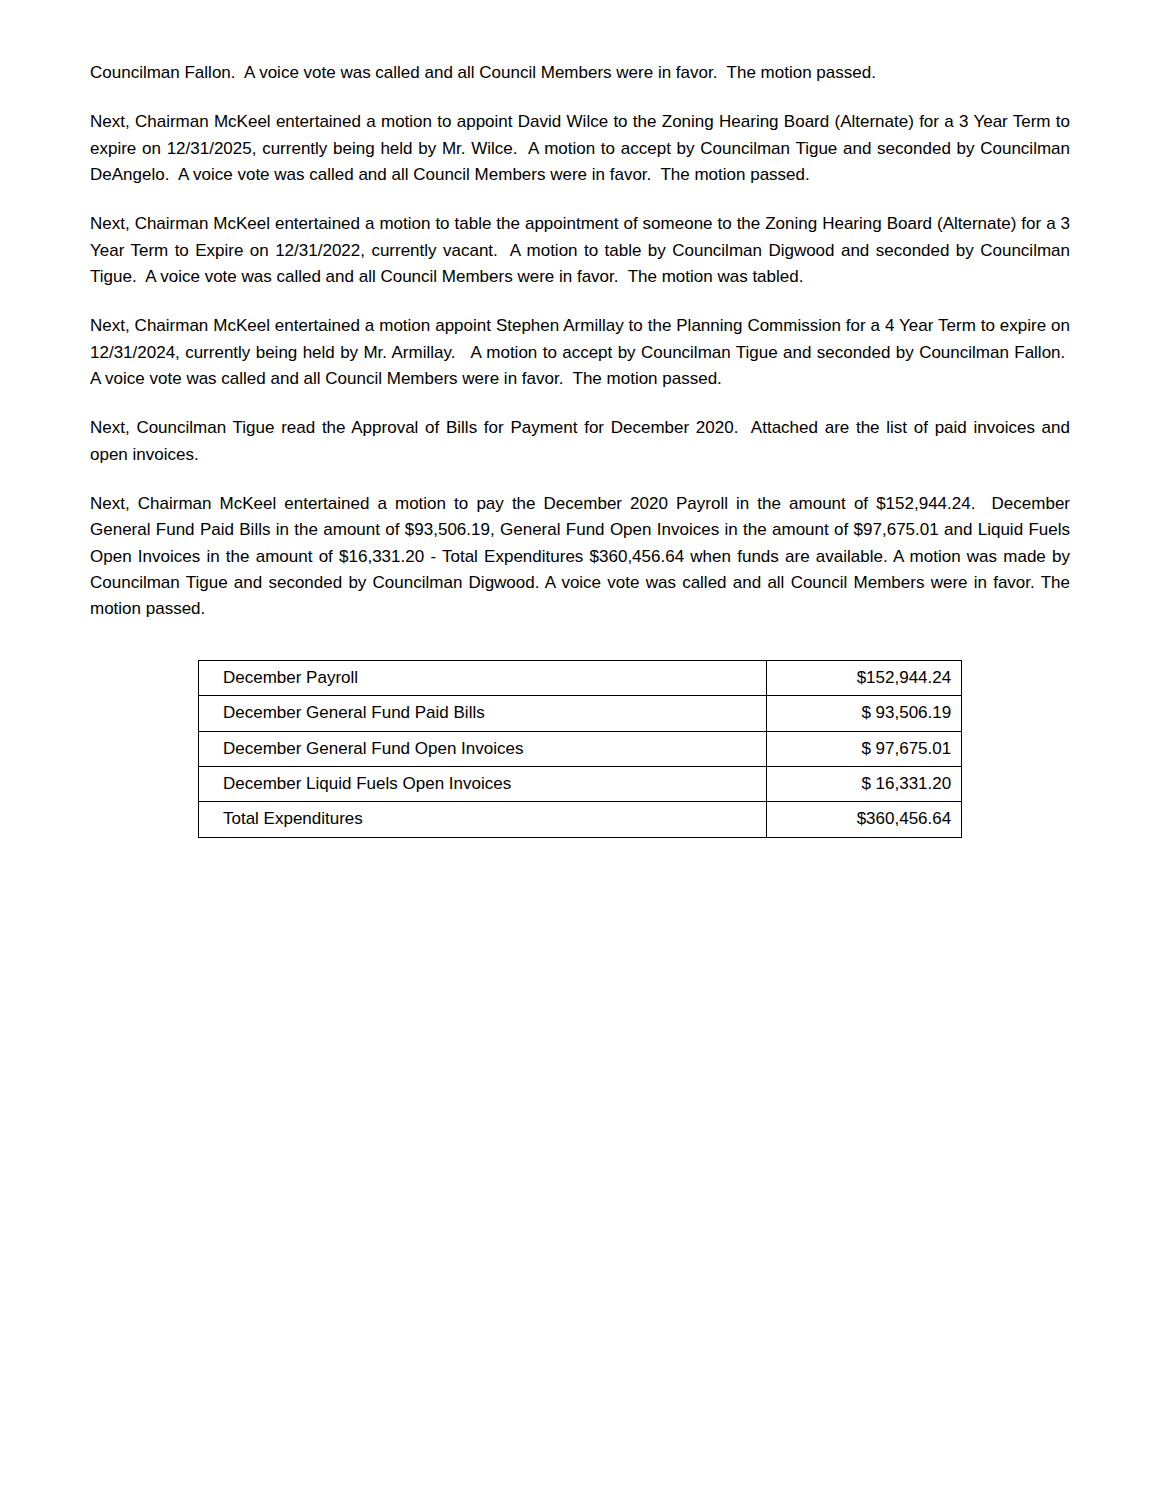Councilman Fallon. A voice vote was called and all Council Members were in favor. The motion passed.
Next, Chairman McKeel entertained a motion to appoint David Wilce to the Zoning Hearing Board (Alternate) for a 3 Year Term to expire on 12/31/2025, currently being held by Mr. Wilce. A motion to accept by Councilman Tigue and seconded by Councilman DeAngelo. A voice vote was called and all Council Members were in favor. The motion passed.
Next, Chairman McKeel entertained a motion to table the appointment of someone to the Zoning Hearing Board (Alternate) for a 3 Year Term to Expire on 12/31/2022, currently vacant. A motion to table by Councilman Digwood and seconded by Councilman Tigue. A voice vote was called and all Council Members were in favor. The motion was tabled.
Next, Chairman McKeel entertained a motion appoint Stephen Armillay to the Planning Commission for a 4 Year Term to expire on 12/31/2024, currently being held by Mr. Armillay. A motion to accept by Councilman Tigue and seconded by Councilman Fallon. A voice vote was called and all Council Members were in favor. The motion passed.
Next, Councilman Tigue read the Approval of Bills for Payment for December 2020. Attached are the list of paid invoices and open invoices.
Next, Chairman McKeel entertained a motion to pay the December 2020 Payroll in the amount of $152,944.24. December General Fund Paid Bills in the amount of $93,506.19, General Fund Open Invoices in the amount of $97,675.01 and Liquid Fuels Open Invoices in the amount of $16,331.20 - Total Expenditures $360,456.64 when funds are available. A motion was made by Councilman Tigue and seconded by Councilman Digwood. A voice vote was called and all Council Members were in favor. The motion passed.
| December Payroll | $152,944.24 |
| December General Fund Paid Bills | $ 93,506.19 |
| December General Fund Open Invoices | $ 97,675.01 |
| December Liquid Fuels Open Invoices | $ 16,331.20 |
| Total Expenditures | $360,456.64 |